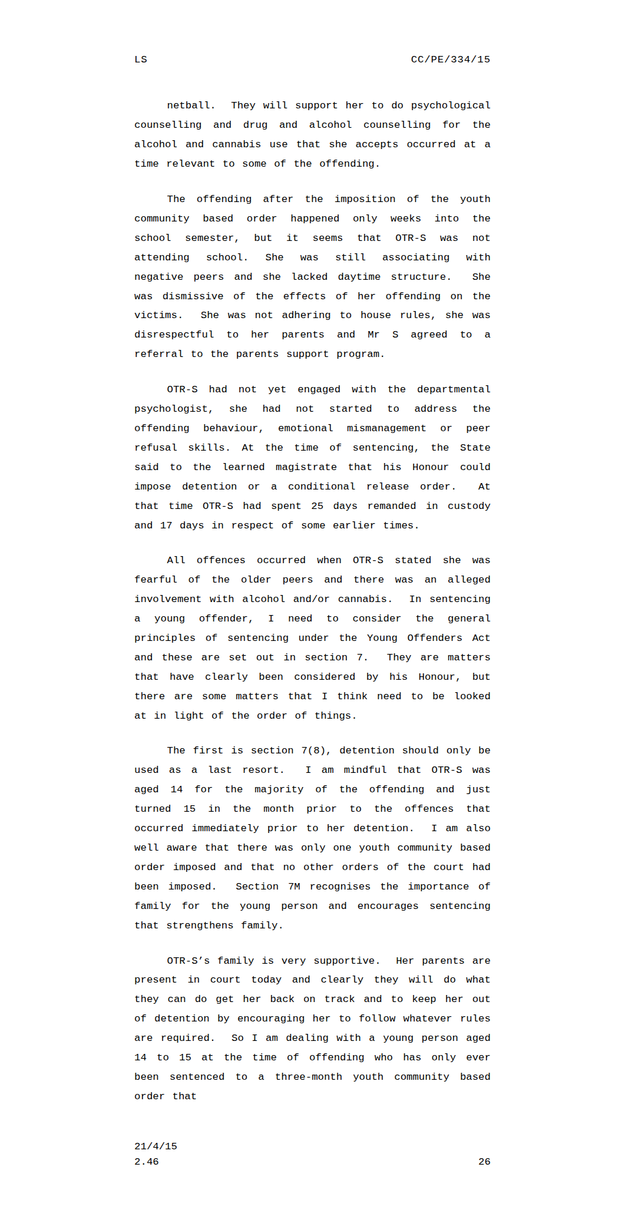LS
CC/PE/334/15
netball. They will support her to do psychological counselling and drug and alcohol counselling for the alcohol and cannabis use that she accepts occurred at a time relevant to some of the offending.
The offending after the imposition of the youth community based order happened only weeks into the school semester, but it seems that OTR-S was not attending school. She was still associating with negative peers and she lacked daytime structure. She was dismissive of the effects of her offending on the victims. She was not adhering to house rules, she was disrespectful to her parents and Mr S agreed to a referral to the parents support program.
OTR-S had not yet engaged with the departmental psychologist, she had not started to address the offending behaviour, emotional mismanagement or peer refusal skills. At the time of sentencing, the State said to the learned magistrate that his Honour could impose detention or a conditional release order. At that time OTR-S had spent 25 days remanded in custody and 17 days in respect of some earlier times.
All offences occurred when OTR-S stated she was fearful of the older peers and there was an alleged involvement with alcohol and/or cannabis. In sentencing a young offender, I need to consider the general principles of sentencing under the Young Offenders Act and these are set out in section 7. They are matters that have clearly been considered by his Honour, but there are some matters that I think need to be looked at in light of the order of things.
The first is section 7(8), detention should only be used as a last resort. I am mindful that OTR-S was aged 14 for the majority of the offending and just turned 15 in the month prior to the offences that occurred immediately prior to her detention. I am also well aware that there was only one youth community based order imposed and that no other orders of the court had been imposed. Section 7M recognises the importance of family for the young person and encourages sentencing that strengthens family.
OTR-S’s family is very supportive. Her parents are present in court today and clearly they will do what they can do get her back on track and to keep her out of detention by encouraging her to follow whatever rules are required. So I am dealing with a young person aged 14 to 15 at the time of offending who has only ever been sentenced to a three-month youth community based order that
21/4/15
2.46
26